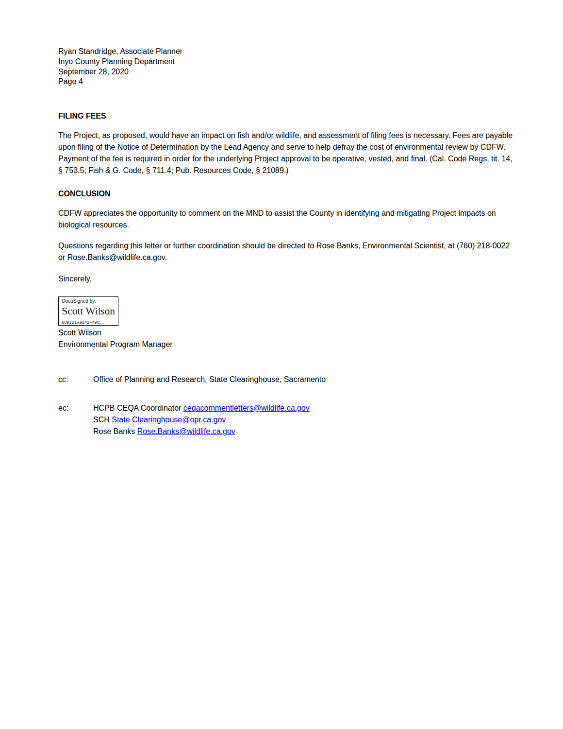Ryan Standridge, Associate Planner
Inyo County Planning Department
September 28, 2020
Page 4
FILING FEES
The Project, as proposed, would have an impact on fish and/or wildlife, and assessment of filing fees is necessary. Fees are payable upon filing of the Notice of Determination by the Lead Agency and serve to help defray the cost of environmental review by CDFW. Payment of the fee is required in order for the underlying Project approval to be operative, vested, and final. (Cal. Code Regs, tit. 14, § 753.5; Fish & G. Code, § 711.4; Pub. Resources Code, § 21089.)
CONCLUSION
CDFW appreciates the opportunity to comment on the MND to assist the County in identifying and mitigating Project impacts on biological resources.
Questions regarding this letter or further coordination should be directed to Rose Banks, Environmental Scientist, at (760) 218-0022 or Rose.Banks@wildlife.ca.gov.
Sincerely,
DocuSigned by: Scott Wilson 8091B1A9242F49C...
Scott Wilson
Environmental Program Manager
| cc: | Office of Planning and Research, State Clearinghouse, Sacramento |
| ec: | HCPB CEQA Coordinator ceqacommentletters@wildlife.ca.gov SCH State.Clearinghouse@opr.ca.gov Rose Banks Rose.Banks@wildlife.ca.gov |